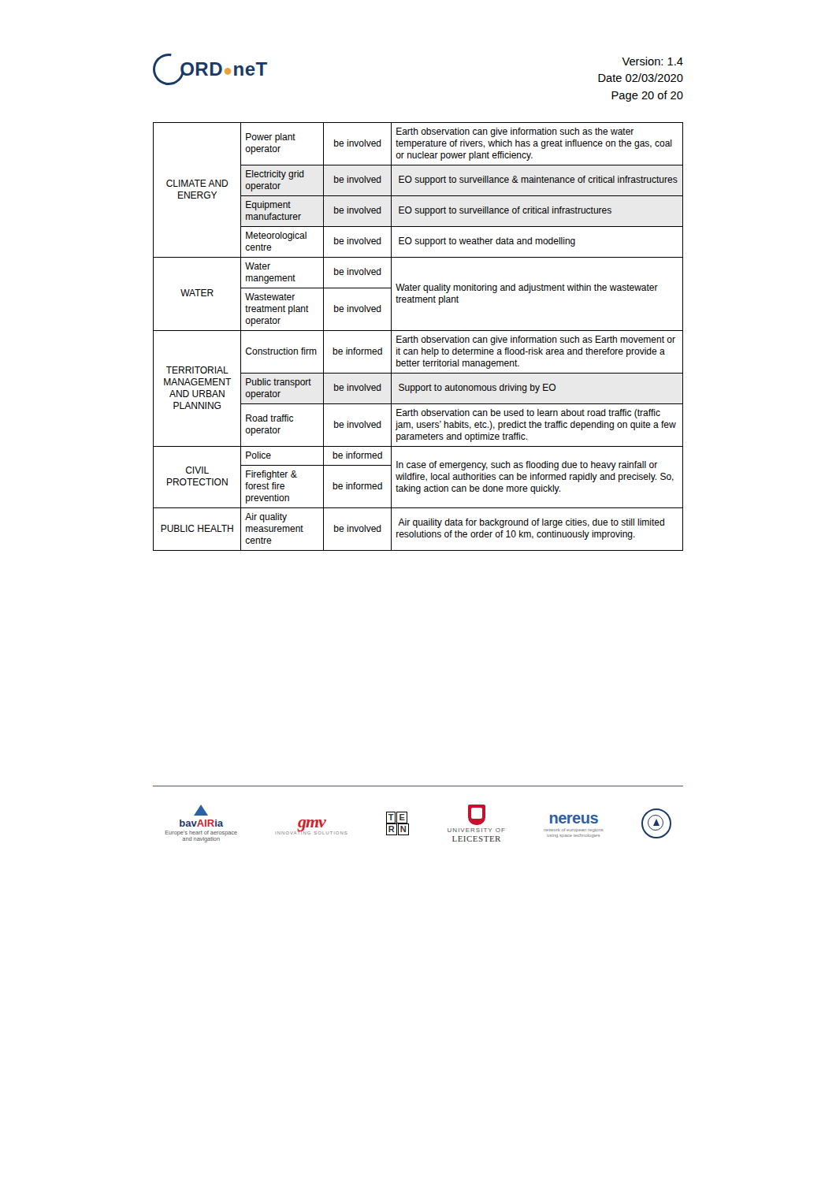ORD●neT
Version: 1.4
Date 02/03/2020
Page 20 of 20
| CLIMATE AND ENERGY | Power plant operator | be involved | Earth observation can give information such as the water temperature of rivers, which has a great influence on the gas, coal or nuclear power plant efficiency. |
| Electricity grid operator | be involved | EO support to surveillance & maintenance of critical infrastructures |
| Equipment manufacturer | be involved | EO support to surveillance of critical infrastructures |
| Meteorological centre | be involved | EO support to weather data and modelling |
| WATER | Water mangement | be involved | Water quality monitoring and adjustment within the wastewater treatment plant |
| Wastewater treatment plant operator | be involved |
| TERRITORIAL MANAGEMENT AND URBAN PLANNING | Construction firm | be informed | Earth observation can give information such as Earth movement or it can help to determine a flood-risk area and therefore provide a better territorial management. |
| Public transport operator | be involved | Support to autonomous driving by EO |
| Road traffic operator | be involved | Earth observation can be used to learn about road traffic (traffic jam, users’ habits, etc.), predict the traffic depending on quite a few parameters and optimize traffic. |
| CIVIL PROTECTION | Police | be informed | In case of emergency, such as flooding due to heavy rainfall or wildfire, local authorities can be informed rapidly and precisely. So, taking action can be done more quickly. |
| Firefighter & forest fire prevention | be informed |
| PUBLIC HEALTH | Air quality measurement centre | be involved | Air quaility data for background of large cities, due to still limited resolutions of the order of 10 km, continuously improving. |
bavAIRia
Europe's heart of aerospace
and navigation
gmv
INNOVATING SOLUTIONS
TE
RN
UNIVERSITY OF
LEICESTER
nereus
network of european regions
using space technologies